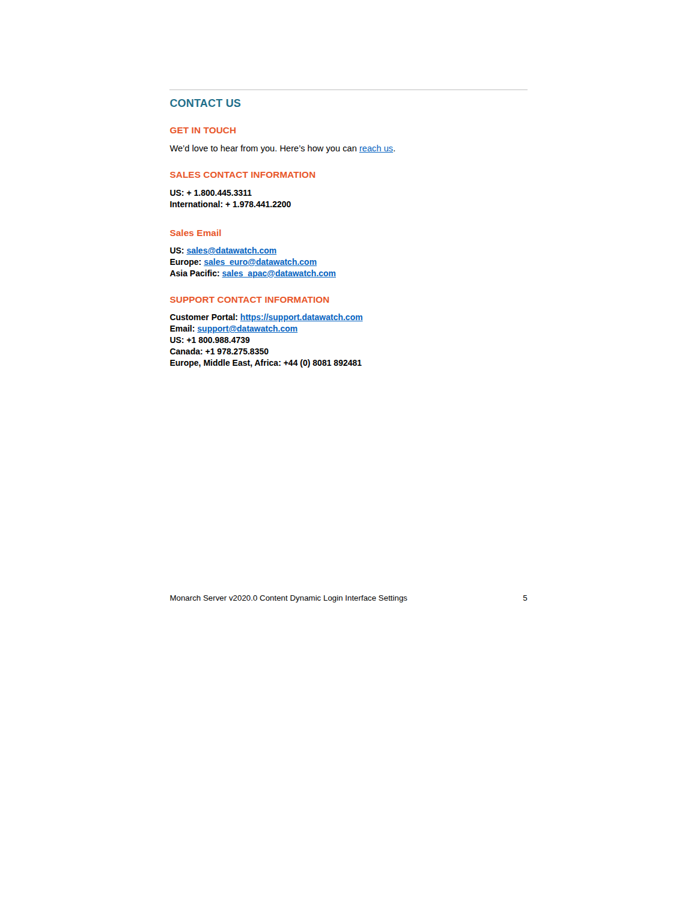Contact Us
Get in Touch
We’d love to hear from you. Here’s how you can reach us.
Sales Contact Information
US: + 1.800.445.3311
International: + 1.978.441.2200
Sales Email
US: sales@datawatch.com
Europe: sales_euro@datawatch.com
Asia Pacific: sales_apac@datawatch.com
Support Contact Information
Customer Portal: https://support.datawatch.com
Email: support@datawatch.com
US: +1 800.988.4739
Canada: +1 978.275.8350
Europe, Middle East, Africa: +44 (0) 8081 892481
Monarch Server v2020.0 Content Dynamic Login Interface Settings
5